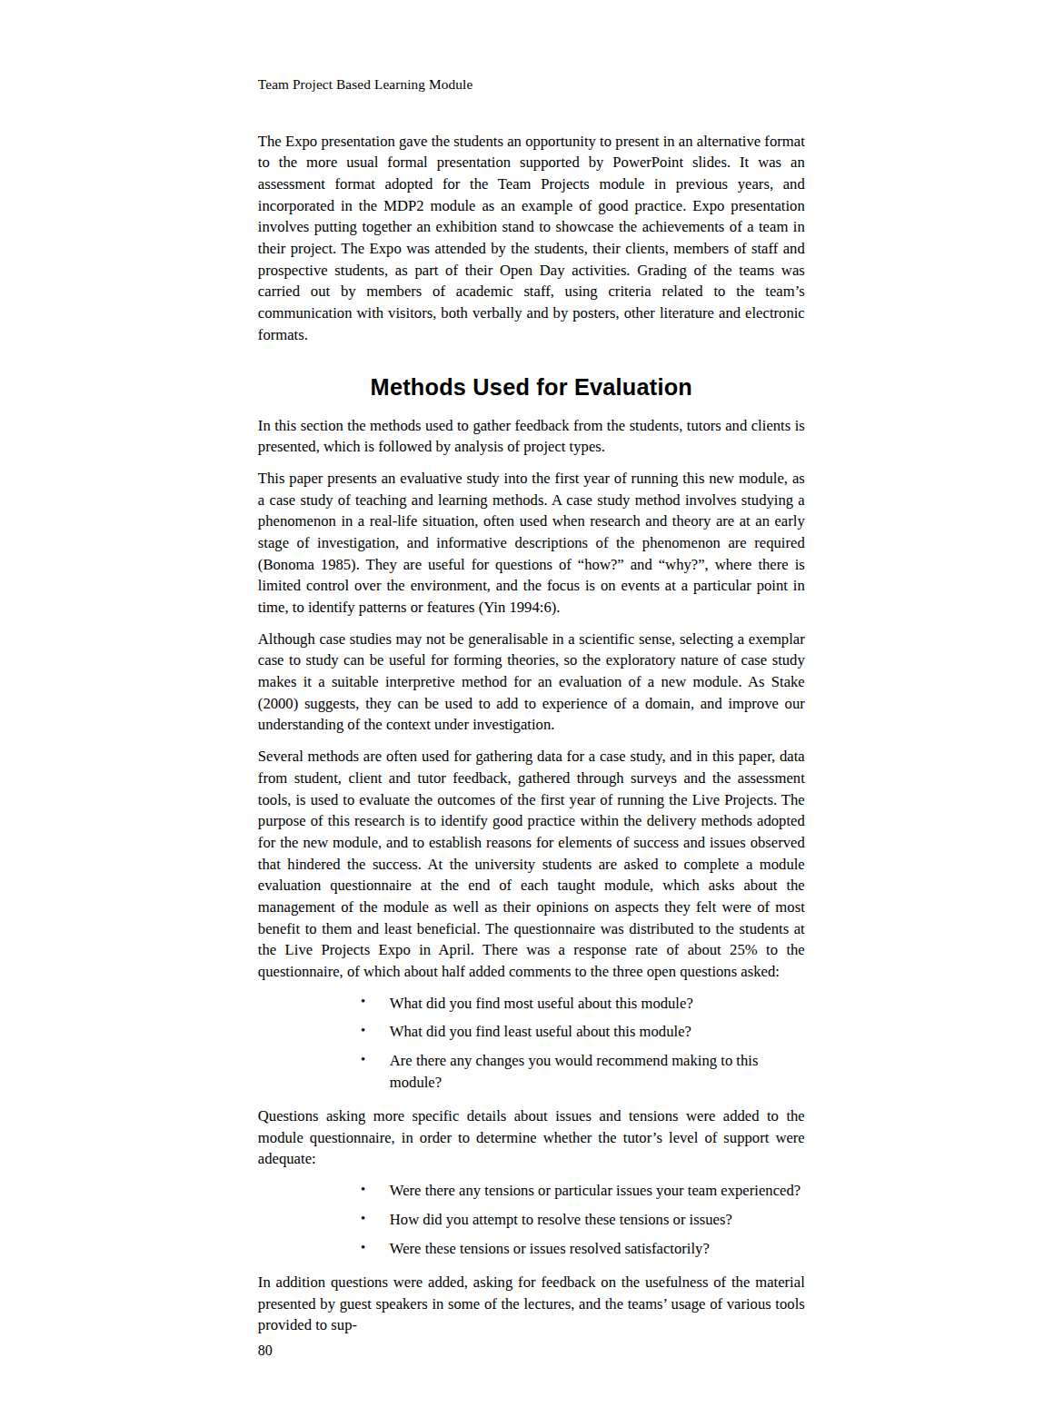Team Project Based Learning Module
The Expo presentation gave the students an opportunity to present in an alternative format to the more usual formal presentation supported by PowerPoint slides. It was an assessment format adopted for the Team Projects module in previous years, and incorporated in the MDP2 module as an example of good practice. Expo presentation involves putting together an exhibition stand to showcase the achievements of a team in their project. The Expo was attended by the students, their clients, members of staff and prospective students, as part of their Open Day activities. Grading of the teams was carried out by members of academic staff, using criteria related to the team’s communication with visitors, both verbally and by posters, other literature and electronic formats.
Methods Used for Evaluation
In this section the methods used to gather feedback from the students, tutors and clients is presented, which is followed by analysis of project types.
This paper presents an evaluative study into the first year of running this new module, as a case study of teaching and learning methods. A case study method involves studying a phenomenon in a real-life situation, often used when research and theory are at an early stage of investigation, and informative descriptions of the phenomenon are required (Bonoma 1985). They are useful for questions of “how?” and “why?”, where there is limited control over the environment, and the focus is on events at a particular point in time, to identify patterns or features (Yin 1994:6).
Although case studies may not be generalisable in a scientific sense, selecting a exemplar case to study can be useful for forming theories, so the exploratory nature of case study makes it a suitable interpretive method for an evaluation of a new module. As Stake (2000) suggests, they can be used to add to experience of a domain, and improve our understanding of the context under investigation.
Several methods are often used for gathering data for a case study, and in this paper, data from student, client and tutor feedback, gathered through surveys and the assessment tools, is used to evaluate the outcomes of the first year of running the Live Projects. The purpose of this research is to identify good practice within the delivery methods adopted for the new module, and to establish reasons for elements of success and issues observed that hindered the success. At the university students are asked to complete a module evaluation questionnaire at the end of each taught module, which asks about the management of the module as well as their opinions on aspects they felt were of most benefit to them and least beneficial. The questionnaire was distributed to the students at the Live Projects Expo in April. There was a response rate of about 25% to the questionnaire, of which about half added comments to the three open questions asked:
What did you find most useful about this module?
What did you find least useful about this module?
Are there any changes you would recommend making to this module?
Questions asking more specific details about issues and tensions were added to the module questionnaire, in order to determine whether the tutor’s level of support were adequate:
Were there any tensions or particular issues your team experienced?
How did you attempt to resolve these tensions or issues?
Were these tensions or issues resolved satisfactorily?
In addition questions were added, asking for feedback on the usefulness of the material presented by guest speakers in some of the lectures, and the teams’ usage of various tools provided to sup-
80